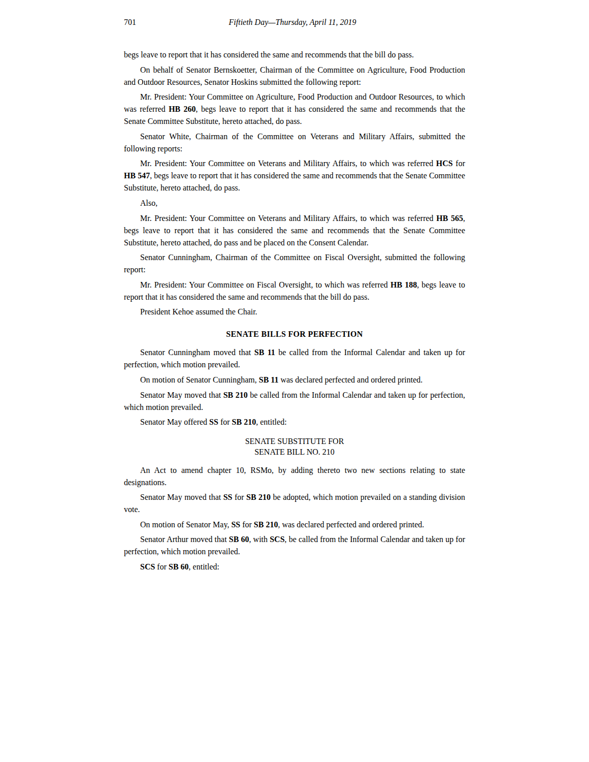701 Fiftieth Day—Thursday, April 11, 2019
begs leave to report that it has considered the same and recommends that the bill do pass.
On behalf of Senator Bernskoetter, Chairman of the Committee on Agriculture, Food Production and Outdoor Resources, Senator Hoskins submitted the following report:
Mr. President: Your Committee on Agriculture, Food Production and Outdoor Resources, to which was referred HB 260, begs leave to report that it has considered the same and recommends that the Senate Committee Substitute, hereto attached, do pass.
Senator White, Chairman of the Committee on Veterans and Military Affairs, submitted the following reports:
Mr. President: Your Committee on Veterans and Military Affairs, to which was referred HCS for HB 547, begs leave to report that it has considered the same and recommends that the Senate Committee Substitute, hereto attached, do pass.
Also,
Mr. President: Your Committee on Veterans and Military Affairs, to which was referred HB 565, begs leave to report that it has considered the same and recommends that the Senate Committee Substitute, hereto attached, do pass and be placed on the Consent Calendar.
Senator Cunningham, Chairman of the Committee on Fiscal Oversight, submitted the following report:
Mr. President: Your Committee on Fiscal Oversight, to which was referred HB 188, begs leave to report that it has considered the same and recommends that the bill do pass.
President Kehoe assumed the Chair.
SENATE BILLS FOR PERFECTION
Senator Cunningham moved that SB 11 be called from the Informal Calendar and taken up for perfection, which motion prevailed.
On motion of Senator Cunningham, SB 11 was declared perfected and ordered printed.
Senator May moved that SB 210 be called from the Informal Calendar and taken up for perfection, which motion prevailed.
Senator May offered SS for SB 210, entitled:
SENATE SUBSTITUTE FOR SENATE BILL NO. 210
An Act to amend chapter 10, RSMo, by adding thereto two new sections relating to state designations.
Senator May moved that SS for SB 210 be adopted, which motion prevailed on a standing division vote.
On motion of Senator May, SS for SB 210, was declared perfected and ordered printed.
Senator Arthur moved that SB 60, with SCS, be called from the Informal Calendar and taken up for perfection, which motion prevailed.
SCS for SB 60, entitled: